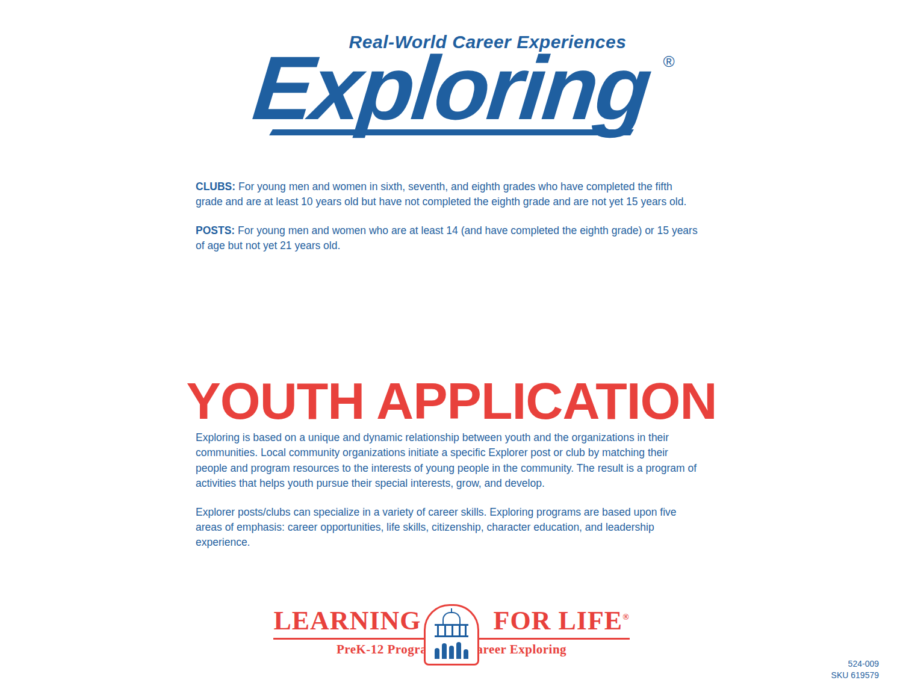Real-World Career Experiences
Exploring®
CLUBS: For young men and women in sixth, seventh, and eighth grades who have completed the fifth grade and are at least 10 years old but have not completed the eighth grade and are not yet 15 years old.
POSTS: For young men and women who are at least 14 (and have completed the eighth grade) or 15 years of age but not yet 21 years old.
YOUTH APPLICATION
Exploring is based on a unique and dynamic relationship between youth and the organizations in their communities. Local community organizations initiate a specific Explorer post or club by matching their people and program resources to the interests of young people in the community. The result is a program of activities that helps youth pursue their special interests, grow, and develop.
Explorer posts/clubs can specialize in a variety of career skills. Exploring programs are based upon five areas of emphasis: career opportunities, life skills, citizenship, character education, and leadership experience.
LEARNING FOR LIFE®
PreK-12 Programs Career Exploring
524-009
SKU 619579